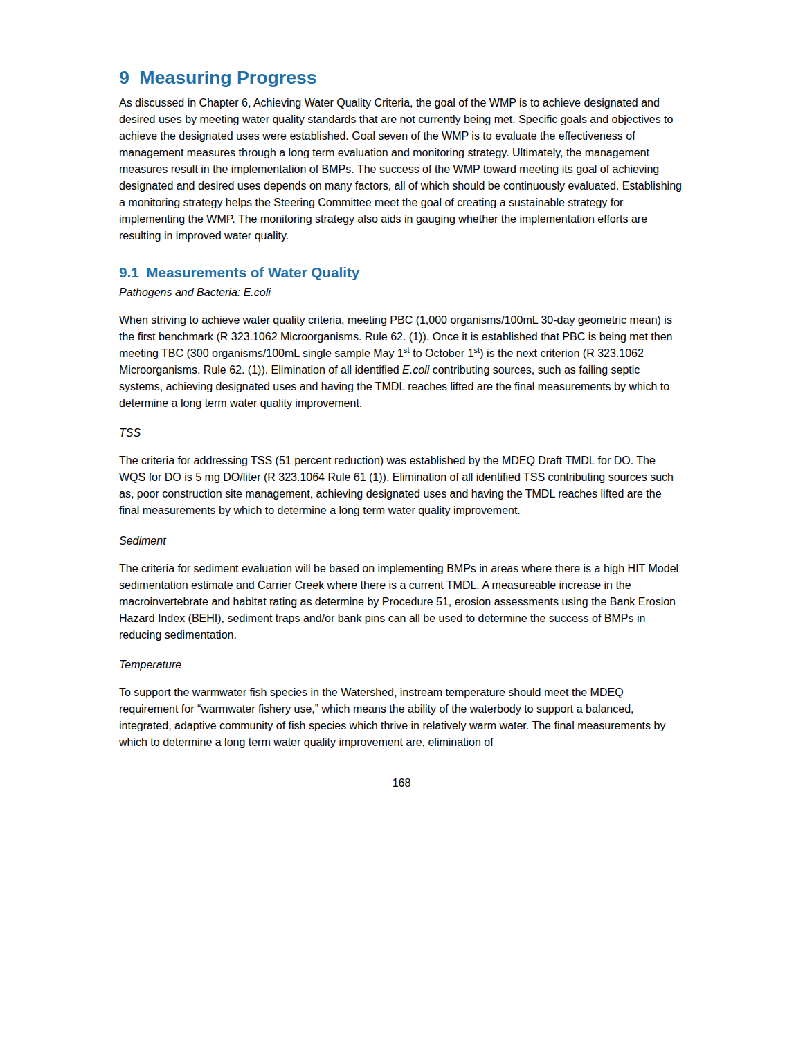9 Measuring Progress
As discussed in Chapter 6, Achieving Water Quality Criteria, the goal of the WMP is to achieve designated and desired uses by meeting water quality standards that are not currently being met. Specific goals and objectives to achieve the designated uses were established. Goal seven of the WMP is to evaluate the effectiveness of management measures through a long term evaluation and monitoring strategy. Ultimately, the management measures result in the implementation of BMPs. The success of the WMP toward meeting its goal of achieving designated and desired uses depends on many factors, all of which should be continuously evaluated. Establishing a monitoring strategy helps the Steering Committee meet the goal of creating a sustainable strategy for implementing the WMP. The monitoring strategy also aids in gauging whether the implementation efforts are resulting in improved water quality.
9.1 Measurements of Water Quality
Pathogens and Bacteria: E.coli
When striving to achieve water quality criteria, meeting PBC (1,000 organisms/100mL 30-day geometric mean) is the first benchmark (R 323.1062 Microorganisms. Rule 62. (1)). Once it is established that PBC is being met then meeting TBC (300 organisms/100mL single sample May 1st to October 1st) is the next criterion (R 323.1062 Microorganisms. Rule 62. (1)). Elimination of all identified E.coli contributing sources, such as failing septic systems, achieving designated uses and having the TMDL reaches lifted are the final measurements by which to determine a long term water quality improvement.
TSS
The criteria for addressing TSS (51 percent reduction) was established by the MDEQ Draft TMDL for DO. The WQS for DO is 5 mg DO/liter (R 323.1064 Rule 61 (1)). Elimination of all identified TSS contributing sources such as, poor construction site management, achieving designated uses and having the TMDL reaches lifted are the final measurements by which to determine a long term water quality improvement.
Sediment
The criteria for sediment evaluation will be based on implementing BMPs in areas where there is a high HIT Model sedimentation estimate and Carrier Creek where there is a current TMDL. A measureable increase in the macroinvertebrate and habitat rating as determine by Procedure 51, erosion assessments using the Bank Erosion Hazard Index (BEHI), sediment traps and/or bank pins can all be used to determine the success of BMPs in reducing sedimentation.
Temperature
To support the warmwater fish species in the Watershed, instream temperature should meet the MDEQ requirement for “warmwater fishery use,” which means the ability of the waterbody to support a balanced, integrated, adaptive community of fish species which thrive in relatively warm water. The final measurements by which to determine a long term water quality improvement are, elimination of
168